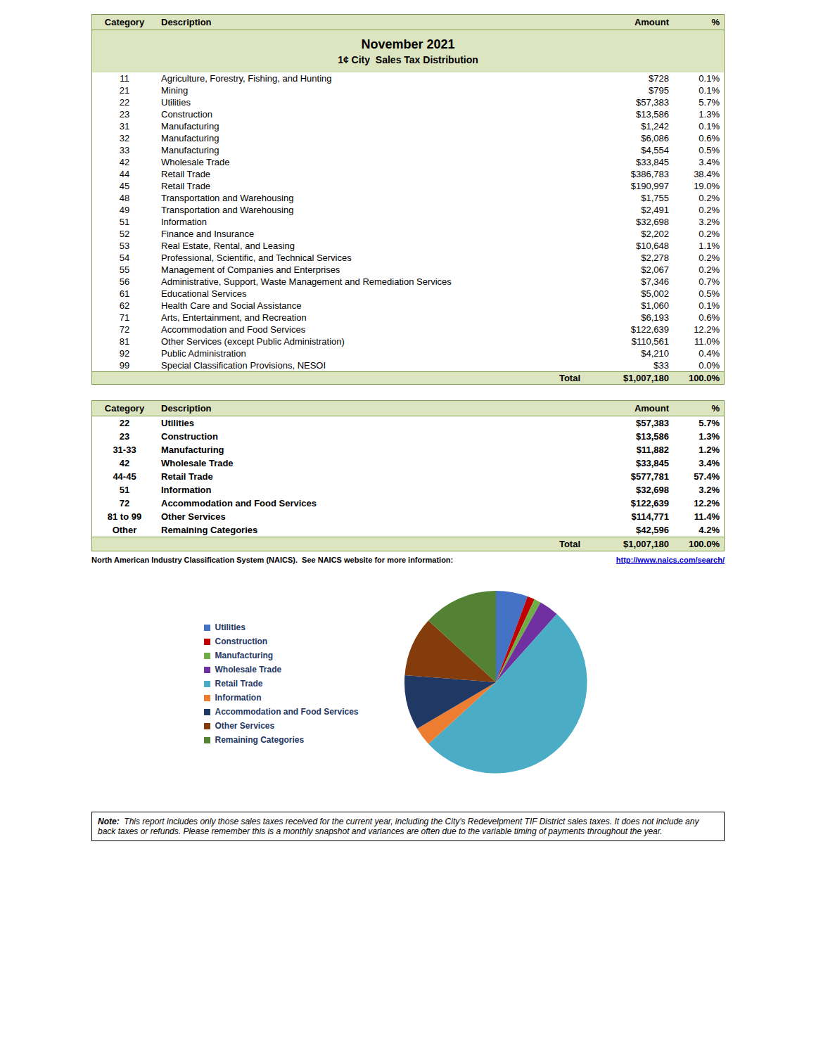| November 2021 |
| 1¢ City Sales Tax Distribution |
| Category | Description | Amount | % |
| 11 | Agriculture, Forestry, Fishing, and Hunting | $728 | 0.1% |
| 21 | Mining | $795 | 0.1% |
| 22 | Utilities | $57,383 | 5.7% |
| 23 | Construction | $13,586 | 1.3% |
| 31 | Manufacturing | $1,242 | 0.1% |
| 32 | Manufacturing | $6,086 | 0.6% |
| 33 | Manufacturing | $4,554 | 0.5% |
| 42 | Wholesale Trade | $33,845 | 3.4% |
| 44 | Retail Trade | $386,783 | 38.4% |
| 45 | Retail Trade | $190,997 | 19.0% |
| 48 | Transportation and Warehousing | $1,755 | 0.2% |
| 49 | Transportation and Warehousing | $2,491 | 0.2% |
| 51 | Information | $32,698 | 3.2% |
| 52 | Finance and Insurance | $2,202 | 0.2% |
| 53 | Real Estate, Rental, and Leasing | $10,648 | 1.1% |
| 54 | Professional, Scientific, and Technical Services | $2,278 | 0.2% |
| 55 | Management of Companies and Enterprises | $2,067 | 0.2% |
| 56 | Administrative, Support, Waste Management and Remediation Services | $7,346 | 0.7% |
| 61 | Educational Services | $5,002 | 0.5% |
| 62 | Health Care and Social Assistance | $1,060 | 0.1% |
| 71 | Arts, Entertainment, and Recreation | $6,193 | 0.6% |
| 72 | Accommodation and Food Services | $122,639 | 12.2% |
| 81 | Other Services (except Public Administration) | $110,561 | 11.0% |
| 92 | Public Administration | $4,210 | 0.4% |
| 99 | Special Classification Provisions, NESOI | $33 | 0.0% |
| | Total | $1,007,180 | 100.0% |
| Category | Description | Amount | % |
| --- | --- | --- | --- |
| 22 | Utilities | $57,383 | 5.7% |
| 23 | Construction | $13,586 | 1.3% |
| 31-33 | Manufacturing | $11,882 | 1.2% |
| 42 | Wholesale Trade | $33,845 | 3.4% |
| 44-45 | Retail Trade | $577,781 | 57.4% |
| 51 | Information | $32,698 | 3.2% |
| 72 | Accommodation and Food Services | $122,639 | 12.2% |
| 81 to 99 | Other Services | $114,771 | 11.4% |
| Other | Remaining Categories | $42,596 | 4.2% |
| | Total | $1,007,180 | 100.0% |
North American Industry Classification System (NAICS). See NAICS website for more information: http://www.naics.com/search/
Utilities
Construction
Manufacturing
Wholesale Trade
Retail Trade
Information
Accommodation and Food Services
Other Services
Remaining Categories
Note: This report includes only those sales taxes received for the current year, including the City's Redevelpment TIF District sales taxes. It does not include any back taxes or refunds. Please remember this is a monthly snapshot and variances are often due to the variable timing of payments throughout the year.